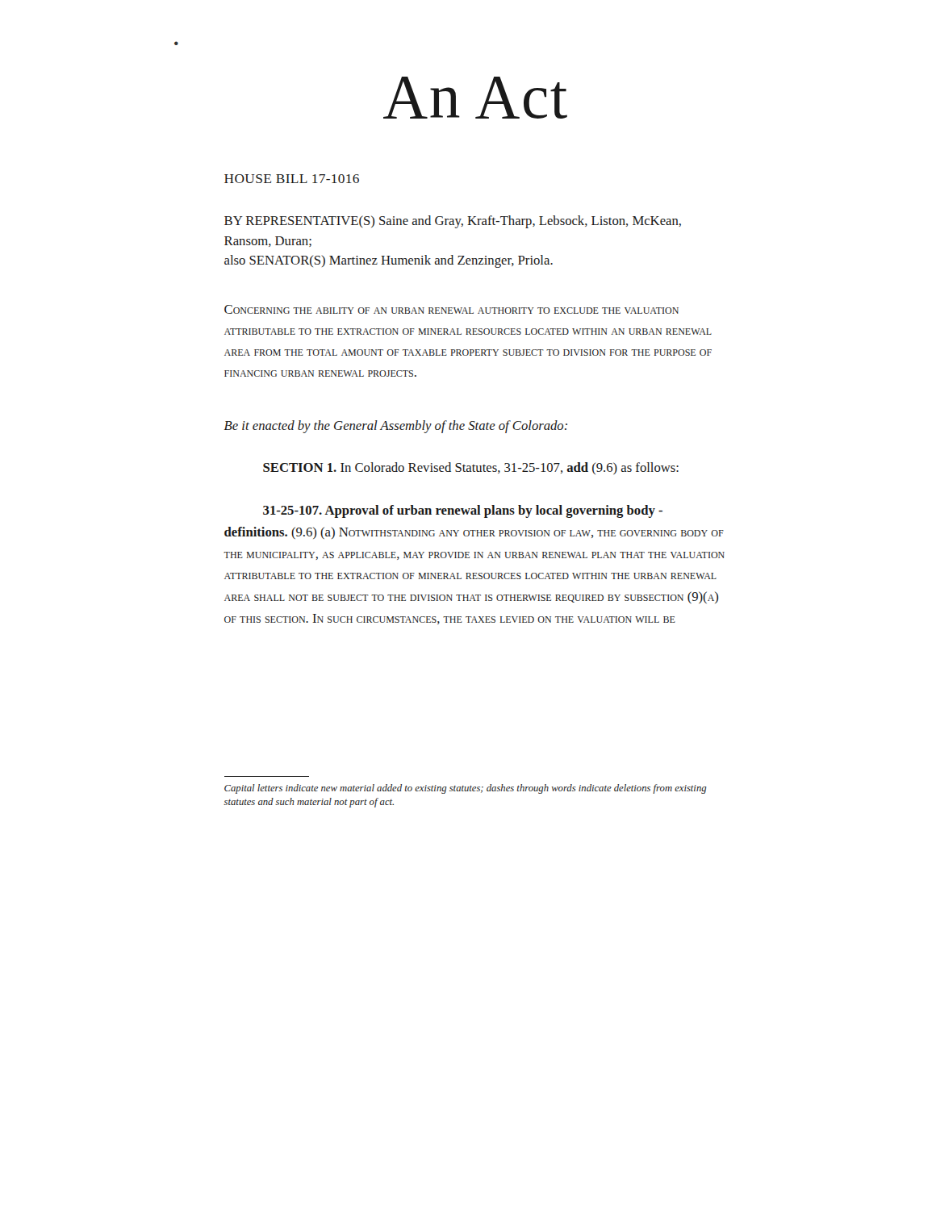•
An Act
HOUSE BILL 17-1016
BY REPRESENTATIVE(S) Saine and Gray, Kraft-Tharp, Lebsock, Liston, McKean, Ransom, Duran;
also SENATOR(S) Martinez Humenik and Zenzinger, Priola.
Concerning the ability of an urban renewal authority to exclude the valuation attributable to the extraction of mineral resources located within an urban renewal area from the total amount of taxable property subject to division for the purpose of financing urban renewal projects.
Be it enacted by the General Assembly of the State of Colorado:
SECTION 1. In Colorado Revised Statutes, 31-25-107, add (9.6) as follows:
31-25-107. Approval of urban renewal plans by local governing body - definitions. (9.6) (a) Notwithstanding any other provision of law, the governing body of the municipality, as applicable, may provide in an urban renewal plan that the valuation attributable to the extraction of mineral resources located within the urban renewal area shall not be subject to the division that is otherwise required by subsection (9)(a) of this section. In such circumstances, the taxes levied on the valuation will be
Capital letters indicate new material added to existing statutes; dashes through words indicate deletions from existing statutes and such material not part of act.